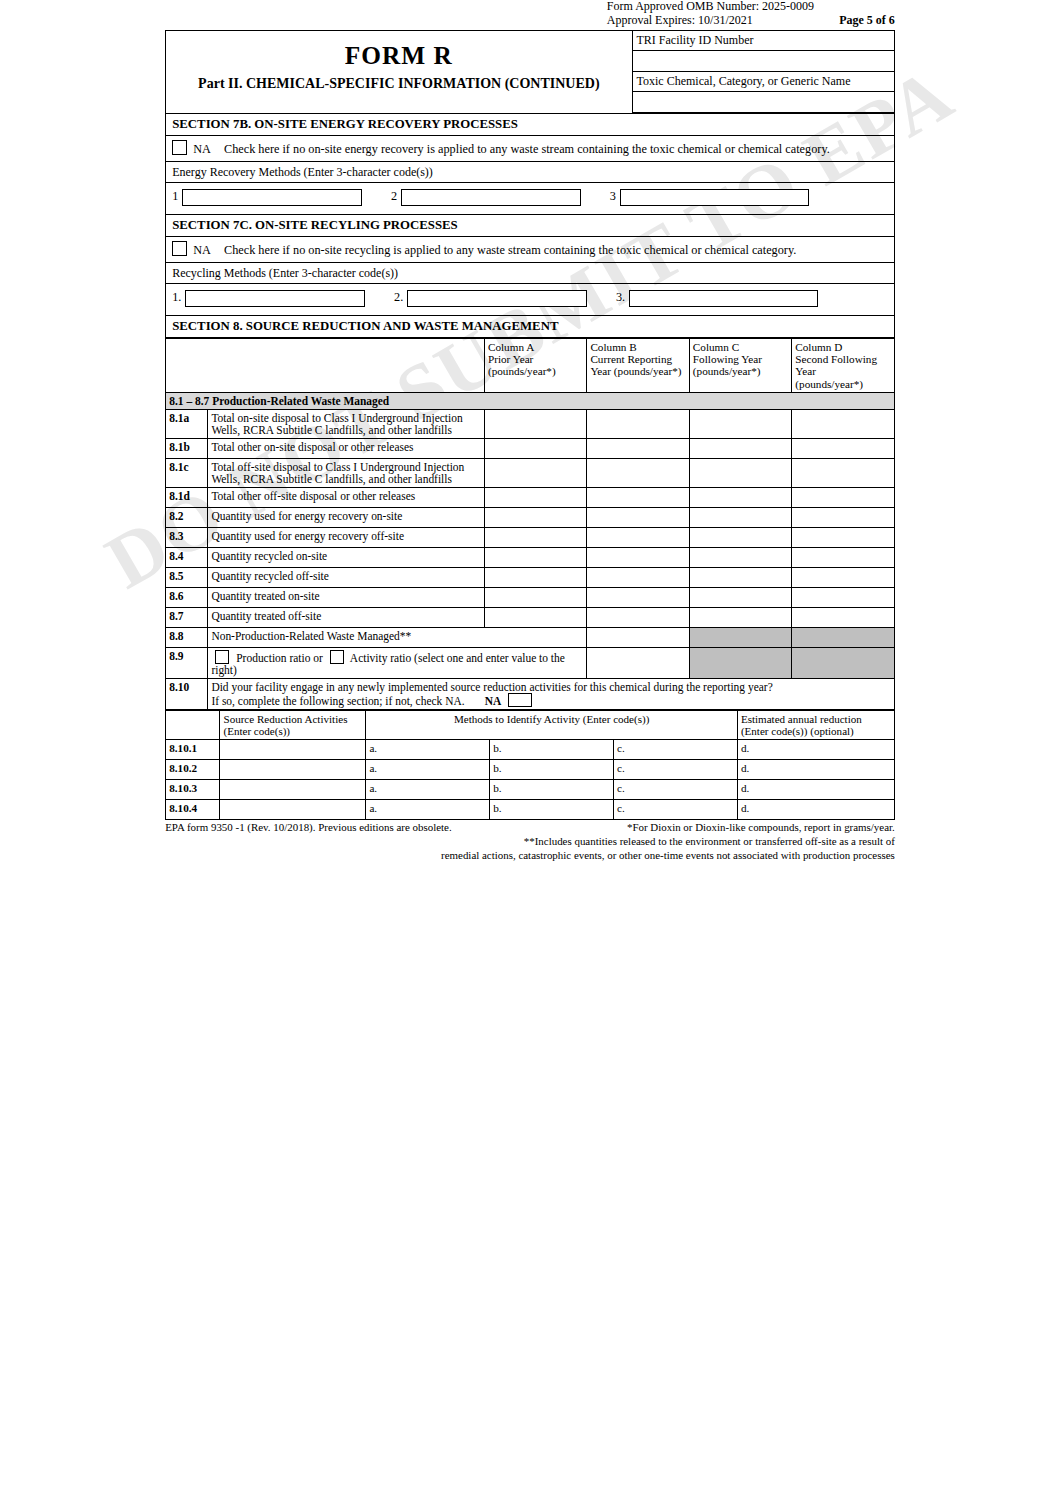DO NOT SUBMIT TO EPA
Form Approved OMB Number: 2025-0009
Approval Expires: 10/31/2021 Page 5 of 6
| FORM R Part II. CHEMICAL-SPECIFIC INFORMATION (CONTINUED) | / TRI Facility ID Number / / Toxic Chemical, Category, or Generic Name / |
SECTION 7B. ON-SITE ENERGY RECOVERY PROCESSES
NA Check here if no on-site energy recovery is applied to any waste stream containing the toxic chemical or chemical category.
Energy Recovery Methods (Enter 3-character code(s))
1 2 3
SECTION 7C. ON-SITE RECYLING PROCESSES
NA Check here if no on-site recycling is applied to any waste stream containing the toxic chemical or chemical category.
Recycling Methods (Enter 3-character code(s))
1. 2. 3.
SECTION 8. SOURCE REDUCTION AND WASTE MANAGEMENT
| | Column A Prior Year (pounds/year*) | Column B Current Reporting Year (pounds/year*) | Column C Following Year (pounds/year*) | Column D Second Following Year (pounds/year*) |
| --- | --- | --- | --- | --- |
| 8.1 – 8.7 Production-Related Waste Managed |
| 8.1a | Total on-site disposal to Class I Underground Injection Wells, RCRA Subtitle C landfills, and other landfills | | | | |
| 8.1b | Total other on-site disposal or other releases | | | | |
| 8.1c | Total off-site disposal to Class I Underground Injection Wells, RCRA Subtitle C landfills, and other landfills | | | | |
| 8.1d | Total other off-site disposal or other releases | | | | |
| 8.2 | Quantity used for energy recovery on-site | | | | |
| 8.3 | Quantity used for energy recovery off-site | | | | |
| 8.4 | Quantity recycled on-site | | | | |
| 8.5 | Quantity recycled off-site | | | | |
| 8.6 | Quantity treated on-site | | | | |
| 8.7 | Quantity treated off-site | | | | |
| 8.8 | Non-Production-Related Waste Managed** | | | |
| 8.9 | Production ratio or Activity ratio (select one and enter value to the right) | | | |
| 8.10 | Did your facility engage in any newly implemented source reduction activities for this chemical during the reporting year? If so, complete the following section; if not, check NA. NA |
| / / Source Reduction Activities (Enter code(s)) / Methods to Identify Activity (Enter code(s)) / Estimated annual reduction (Enter code(s)) (optional) / / --- / --- / --- / --- / / 8.10.1 / / a. / b. / c. / d. / / 8.10.2 / / a. / b. / c. / d. / / 8.10.3 / / a. / b. / c. / d. / / 8.10.4 / / a. / b. / c. / d. / |
EPA form 9350 -1 (Rev. 10/2018). Previous editions are obsolete.
*For Dioxin or Dioxin-like compounds, report in grams/year.
**Includes quantities released to the environment or transferred off-site as a result of
remedial actions, catastrophic events, or other one-time events not associated with production processes